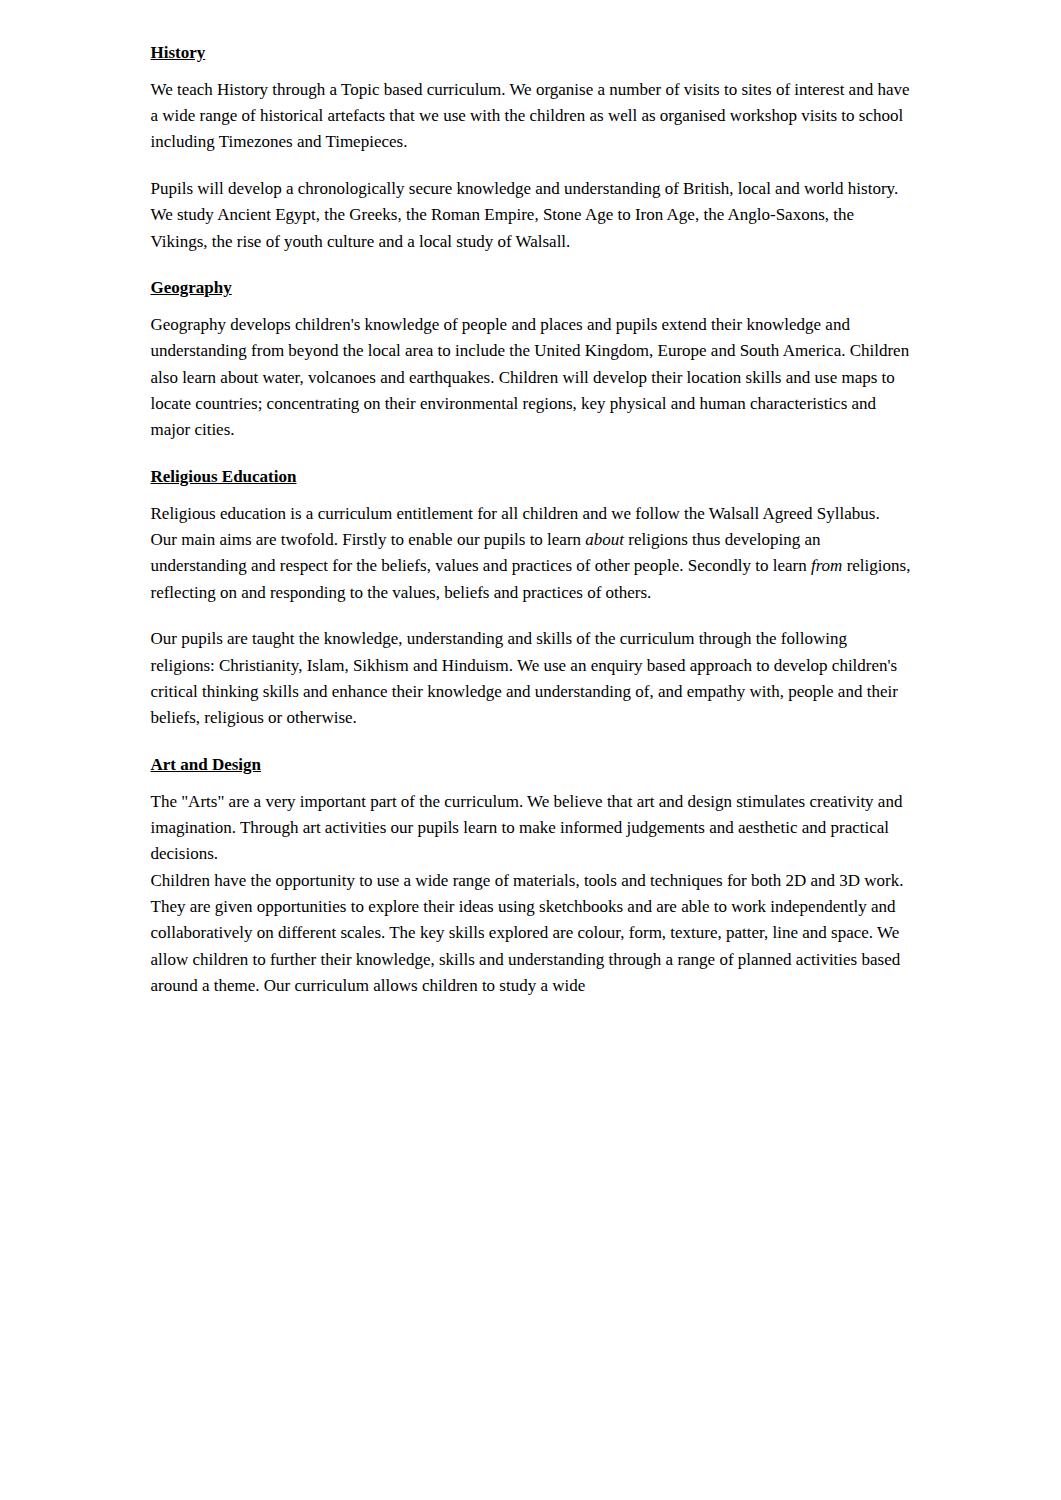History
We teach History through a Topic based curriculum. We organise a number of visits to sites of interest and have a wide range of historical artefacts that we use with the children as well as organised workshop visits to school including Timezones and Timepieces.
Pupils will develop a chronologically secure knowledge and understanding of British, local and world history. We study Ancient Egypt, the Greeks, the Roman Empire, Stone Age to Iron Age, the Anglo-Saxons, the Vikings, the rise of youth culture and a local study of Walsall.
Geography
Geography develops children's knowledge of people and places and pupils extend their knowledge and understanding from beyond the local area to include the United Kingdom, Europe and South America. Children also learn about water, volcanoes and earthquakes. Children will develop their location skills and use maps to locate countries; concentrating on their environmental regions, key physical and human characteristics and major cities.
Religious Education
Religious education is a curriculum entitlement for all children and we follow the Walsall Agreed Syllabus.
Our main aims are twofold. Firstly to enable our pupils to learn about religions thus developing an understanding and respect for the beliefs, values and practices of other people. Secondly to learn from religions, reflecting on and responding to the values, beliefs and practices of others.
Our pupils are taught the knowledge, understanding and skills of the curriculum through the following religions: Christianity, Islam, Sikhism and Hinduism. We use an enquiry based approach to develop children's critical thinking skills and enhance their knowledge and understanding of, and empathy with, people and their beliefs, religious or otherwise.
Art and Design
The "Arts" are a very important part of the curriculum. We believe that art and design stimulates creativity and imagination. Through art activities our pupils learn to make informed judgements and aesthetic and practical decisions.
Children have the opportunity to use a wide range of materials, tools and techniques for both 2D and 3D work. They are given opportunities to explore their ideas using sketchbooks and are able to work independently and collaboratively on different scales. The key skills explored are colour, form, texture, patter, line and space. We allow children to further their knowledge, skills and understanding through a range of planned activities based around a theme. Our curriculum allows children to study a wide